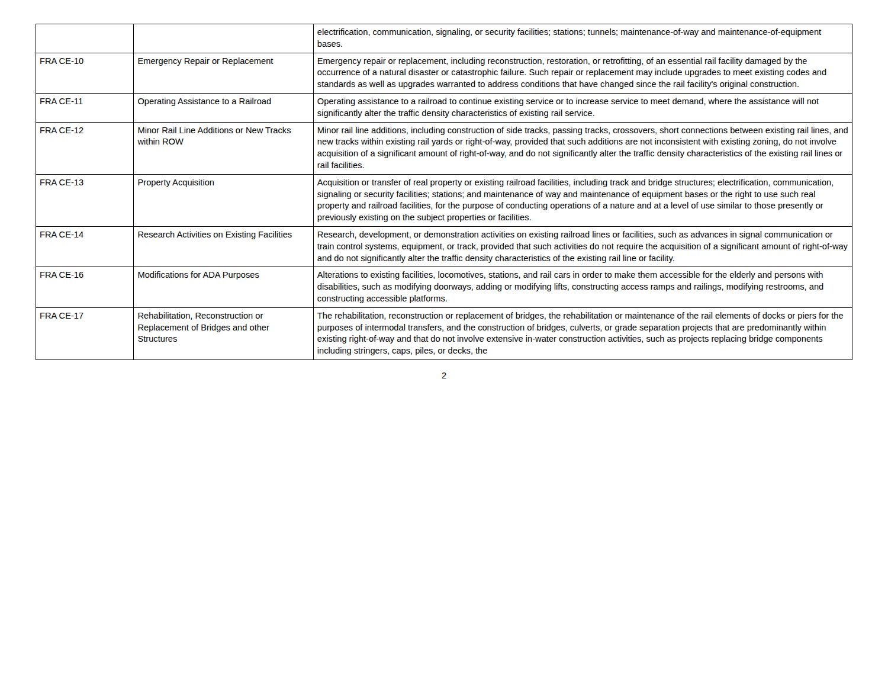| | | electrification, communication, signaling, or security facilities; stations; tunnels; maintenance-of-way and maintenance-of-equipment bases. |
| FRA CE-10 | Emergency Repair or Replacement | Emergency repair or replacement, including reconstruction, restoration, or retrofitting, of an essential rail facility damaged by the occurrence of a natural disaster or catastrophic failure. Such repair or replacement may include upgrades to meet existing codes and standards as well as upgrades warranted to address conditions that have changed since the rail facility's original construction. |
| FRA CE-11 | Operating Assistance to a Railroad | Operating assistance to a railroad to continue existing service or to increase service to meet demand, where the assistance will not significantly alter the traffic density characteristics of existing rail service. |
| FRA CE-12 | Minor Rail Line Additions or New Tracks within ROW | Minor rail line additions, including construction of side tracks, passing tracks, crossovers, short connections between existing rail lines, and new tracks within existing rail yards or right-of-way, provided that such additions are not inconsistent with existing zoning, do not involve acquisition of a significant amount of right-of-way, and do not significantly alter the traffic density characteristics of the existing rail lines or rail facilities. |
| FRA CE-13 | Property Acquisition | Acquisition or transfer of real property or existing railroad facilities, including track and bridge structures; electrification, communication, signaling or security facilities; stations; and maintenance of way and maintenance of equipment bases or the right to use such real property and railroad facilities, for the purpose of conducting operations of a nature and at a level of use similar to those presently or previously existing on the subject properties or facilities. |
| FRA CE-14 | Research Activities on Existing Facilities | Research, development, or demonstration activities on existing railroad lines or facilities, such as advances in signal communication or train control systems, equipment, or track, provided that such activities do not require the acquisition of a significant amount of right-of-way and do not significantly alter the traffic density characteristics of the existing rail line or facility. |
| FRA CE-16 | Modifications for ADA Purposes | Alterations to existing facilities, locomotives, stations, and rail cars in order to make them accessible for the elderly and persons with disabilities, such as modifying doorways, adding or modifying lifts, constructing access ramps and railings, modifying restrooms, and constructing accessible platforms. |
| FRA CE-17 | Rehabilitation, Reconstruction or Replacement of Bridges and other Structures | The rehabilitation, reconstruction or replacement of bridges, the rehabilitation or maintenance of the rail elements of docks or piers for the purposes of intermodal transfers, and the construction of bridges, culverts, or grade separation projects that are predominantly within existing right-of-way and that do not involve extensive in-water construction activities, such as projects replacing bridge components including stringers, caps, piles, or decks, the |
2